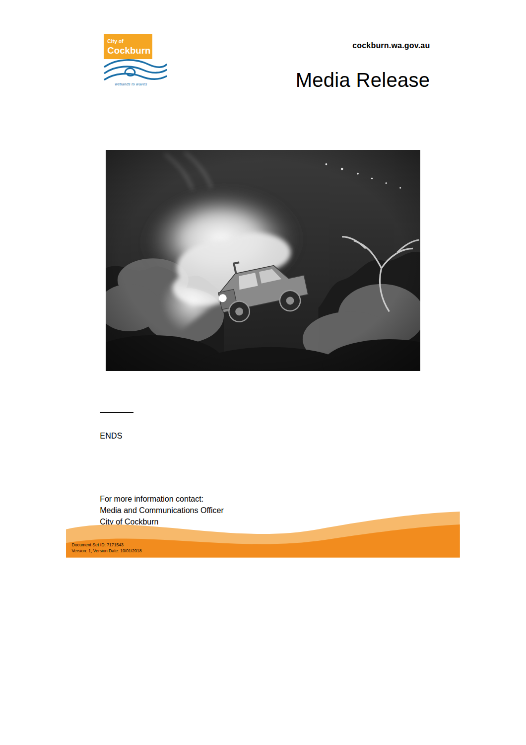City of Cockburn
wetlands to waves
cockburn.wa.gov.au
Media Release
ENDS
For more information contact:
Media and Communications Officer
City of Cockburn
T: 08 9411 3551
E: media@cockburn.wa.gov.au
Document Set ID: 7171543
Version: 1, Version Date: 10/01/2018